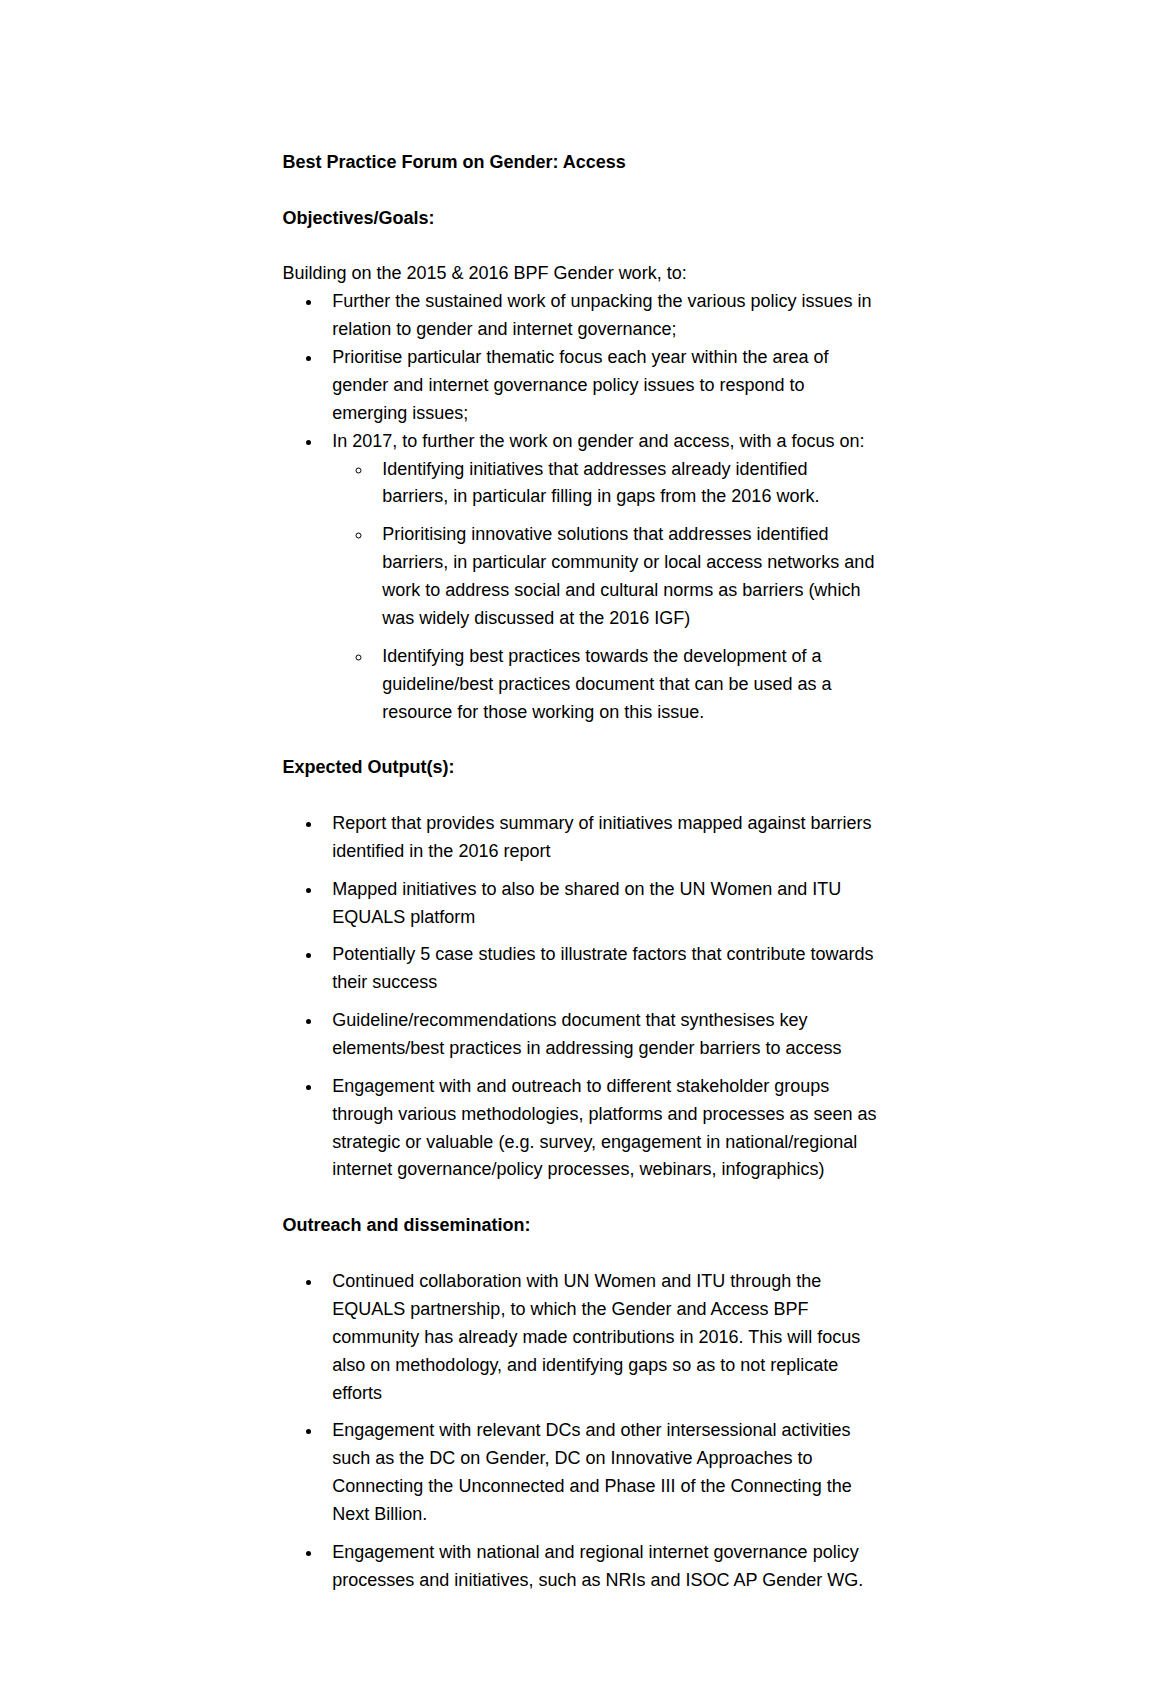Best Practice Forum on Gender: Access
Objectives/Goals:
Building on the 2015 & 2016 BPF Gender work, to:
Further the sustained work of unpacking the various policy issues in relation to gender and internet governance;
Prioritise particular thematic focus each year within the area of gender and internet governance policy issues to respond to emerging issues;
In 2017, to further the work on gender and access, with a focus on:
Identifying initiatives that addresses already identified barriers, in particular filling in gaps from the 2016 work.
Prioritising innovative solutions that addresses identified barriers, in particular community or local access networks and work to address social and cultural norms as barriers (which was widely discussed at the 2016 IGF)
Identifying best practices towards the development of a guideline/best practices document that can be used as a resource for those working on this issue.
Expected Output(s):
Report that provides summary of initiatives mapped against barriers identified in the 2016 report
Mapped initiatives to also be shared on the UN Women and ITU EQUALS platform
Potentially 5 case studies to illustrate factors that contribute towards their success
Guideline/recommendations document that synthesises key elements/best practices in addressing gender barriers to access
Engagement with and outreach to different stakeholder groups through various methodologies, platforms and processes as seen as strategic or valuable (e.g. survey, engagement in national/regional internet governance/policy processes, webinars, infographics)
Outreach and dissemination:
Continued collaboration with UN Women and ITU through the EQUALS partnership, to which the Gender and Access BPF community has already made contributions in 2016. This will focus also on methodology, and identifying gaps so as to not replicate efforts
Engagement with relevant DCs and other intersessional activities such as the DC on Gender, DC on Innovative Approaches to Connecting the Unconnected and Phase III of the Connecting the Next Billion.
Engagement with national and regional internet governance policy processes and initiatives, such as NRIs and ISOC AP Gender WG.